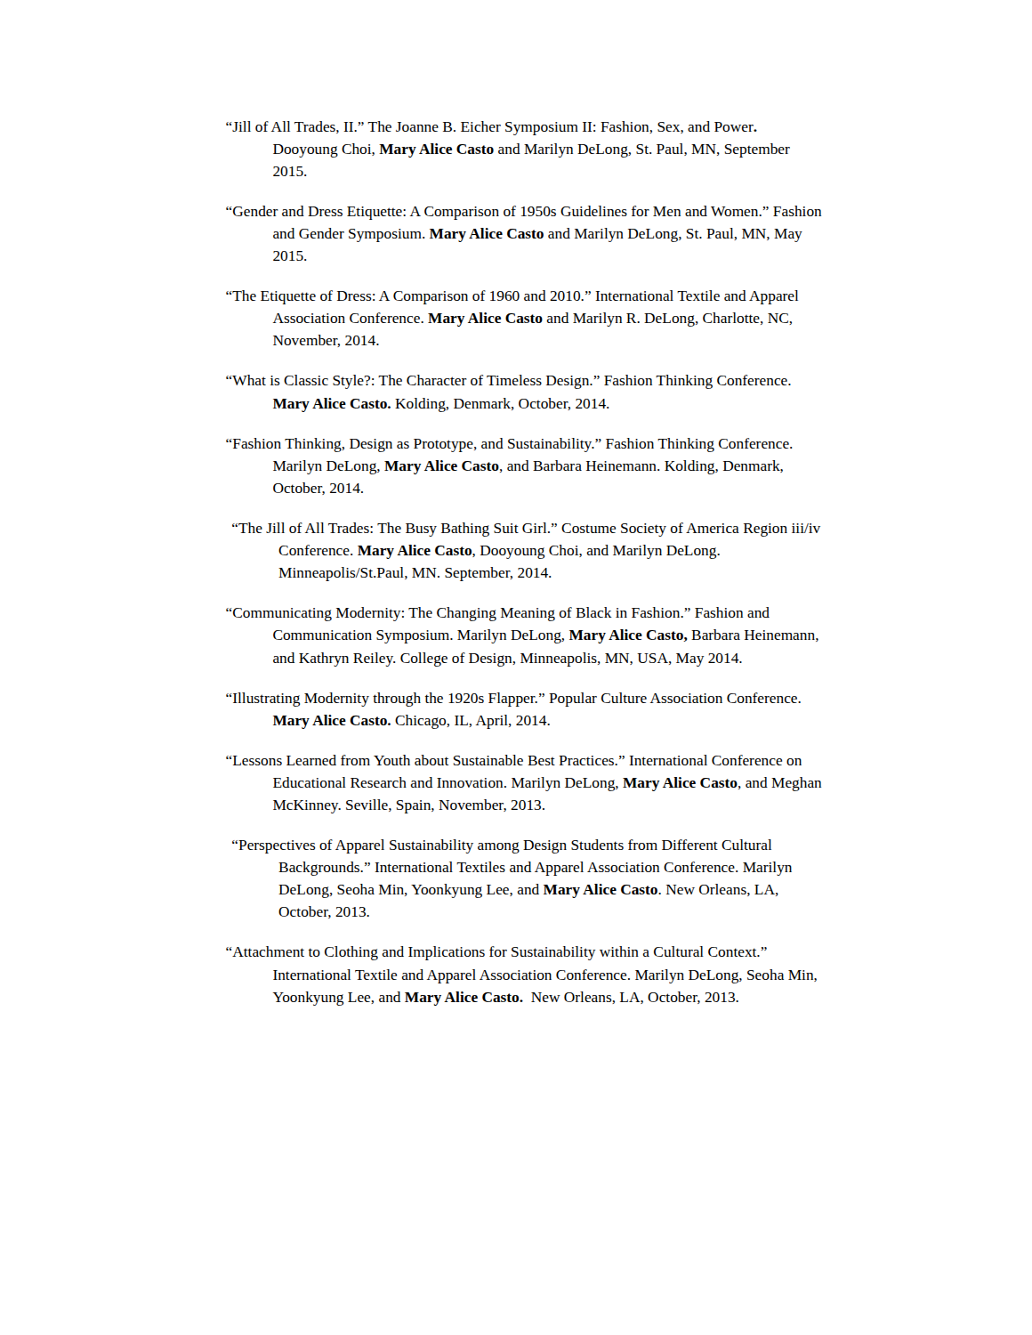“Jill of All Trades, II.” The Joanne B. Eicher Symposium II: Fashion, Sex, and Power. Dooyoung Choi, Mary Alice Casto and Marilyn DeLong, St. Paul, MN, September 2015.
“Gender and Dress Etiquette: A Comparison of 1950s Guidelines for Men and Women.” Fashion and Gender Symposium. Mary Alice Casto and Marilyn DeLong, St. Paul, MN, May 2015.
“The Etiquette of Dress: A Comparison of 1960 and 2010.” International Textile and Apparel Association Conference. Mary Alice Casto and Marilyn R. DeLong, Charlotte, NC, November, 2014.
“What is Classic Style?: The Character of Timeless Design.” Fashion Thinking Conference. Mary Alice Casto. Kolding, Denmark, October, 2014.
“Fashion Thinking, Design as Prototype, and Sustainability.” Fashion Thinking Conference. Marilyn DeLong, Mary Alice Casto, and Barbara Heinemann. Kolding, Denmark, October, 2014.
“The Jill of All Trades: The Busy Bathing Suit Girl.” Costume Society of America Region iii/iv Conference. Mary Alice Casto, Dooyoung Choi, and Marilyn DeLong. Minneapolis/St.Paul, MN. September, 2014.
“Communicating Modernity: The Changing Meaning of Black in Fashion.” Fashion and Communication Symposium. Marilyn DeLong, Mary Alice Casto, Barbara Heinemann, and Kathryn Reiley. College of Design, Minneapolis, MN, USA, May 2014.
“Illustrating Modernity through the 1920s Flapper.” Popular Culture Association Conference. Mary Alice Casto. Chicago, IL, April, 2014.
“Lessons Learned from Youth about Sustainable Best Practices.” International Conference on Educational Research and Innovation. Marilyn DeLong, Mary Alice Casto, and Meghan McKinney. Seville, Spain, November, 2013.
“Perspectives of Apparel Sustainability among Design Students from Different Cultural Backgrounds.” International Textiles and Apparel Association Conference. Marilyn DeLong, Seoha Min, Yoonkyung Lee, and Mary Alice Casto. New Orleans, LA, October, 2013.
“Attachment to Clothing and Implications for Sustainability within a Cultural Context.” International Textile and Apparel Association Conference. Marilyn DeLong, Seoha Min, Yoonkyung Lee, and Mary Alice Casto. New Orleans, LA, October, 2013.